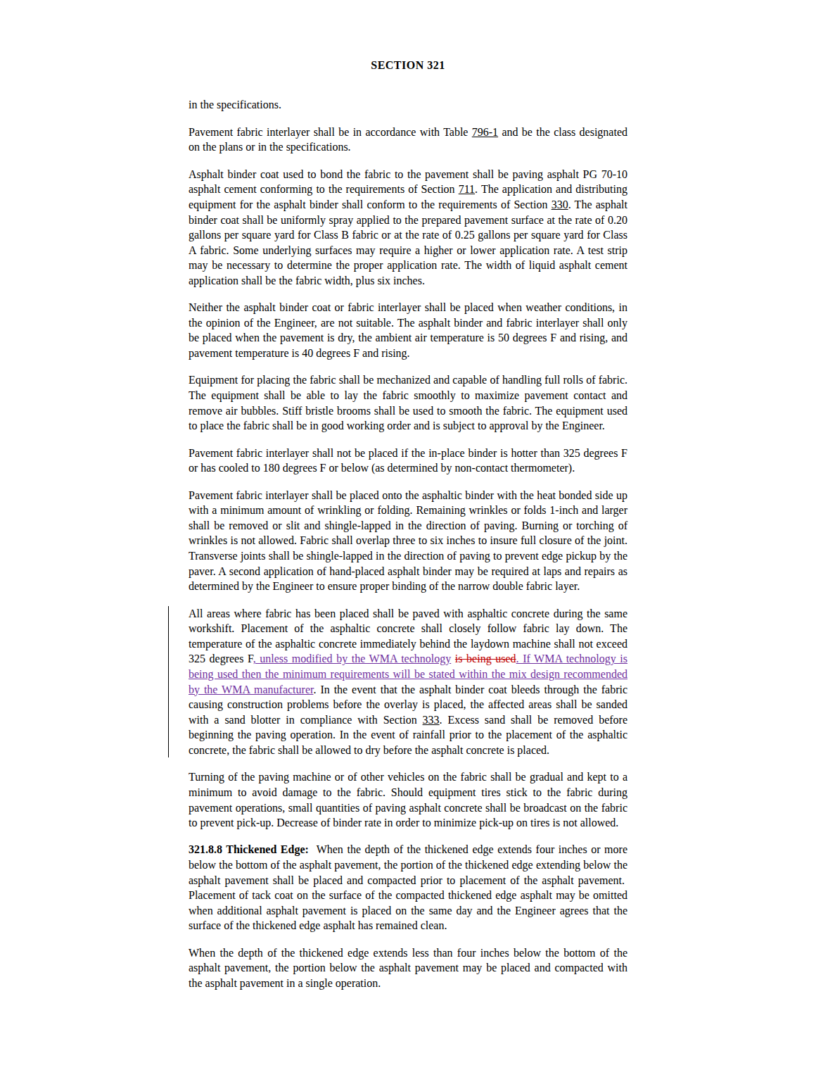SECTION 321
in the specifications.
Pavement fabric interlayer shall be in accordance with Table 796-1 and be the class designated on the plans or in the specifications.
Asphalt binder coat used to bond the fabric to the pavement shall be paving asphalt PG 70-10 asphalt cement conforming to the requirements of Section 711. The application and distributing equipment for the asphalt binder shall conform to the requirements of Section 330. The asphalt binder coat shall be uniformly spray applied to the prepared pavement surface at the rate of 0.20 gallons per square yard for Class B fabric or at the rate of 0.25 gallons per square yard for Class A fabric. Some underlying surfaces may require a higher or lower application rate. A test strip may be necessary to determine the proper application rate. The width of liquid asphalt cement application shall be the fabric width, plus six inches.
Neither the asphalt binder coat or fabric interlayer shall be placed when weather conditions, in the opinion of the Engineer, are not suitable. The asphalt binder and fabric interlayer shall only be placed when the pavement is dry, the ambient air temperature is 50 degrees F and rising, and pavement temperature is 40 degrees F and rising.
Equipment for placing the fabric shall be mechanized and capable of handling full rolls of fabric. The equipment shall be able to lay the fabric smoothly to maximize pavement contact and remove air bubbles. Stiff bristle brooms shall be used to smooth the fabric. The equipment used to place the fabric shall be in good working order and is subject to approval by the Engineer.
Pavement fabric interlayer shall not be placed if the in-place binder is hotter than 325 degrees F or has cooled to 180 degrees F or below (as determined by non-contact thermometer).
Pavement fabric interlayer shall be placed onto the asphaltic binder with the heat bonded side up with a minimum amount of wrinkling or folding. Remaining wrinkles or folds 1-inch and larger shall be removed or slit and shingle-lapped in the direction of paving. Burning or torching of wrinkles is not allowed. Fabric shall overlap three to six inches to insure full closure of the joint. Transverse joints shall be shingle-lapped in the direction of paving to prevent edge pickup by the paver. A second application of hand-placed asphalt binder may be required at laps and repairs as determined by the Engineer to ensure proper binding of the narrow double fabric layer.
All areas where fabric has been placed shall be paved with asphaltic concrete during the same workshift. Placement of the asphaltic concrete shall closely follow fabric lay down. The temperature of the asphaltic concrete immediately behind the laydown machine shall not exceed 325 degrees F, unless modified by the WMA technology is being used. If WMA technology is being used then the minimum requirements will be stated within the mix design recommended by the WMA manufacturer. In the event that the asphalt binder coat bleeds through the fabric causing construction problems before the overlay is placed, the affected areas shall be sanded with a sand blotter in compliance with Section 333. Excess sand shall be removed before beginning the paving operation. In the event of rainfall prior to the placement of the asphaltic concrete, the fabric shall be allowed to dry before the asphalt concrete is placed.
Turning of the paving machine or of other vehicles on the fabric shall be gradual and kept to a minimum to avoid damage to the fabric. Should equipment tires stick to the fabric during pavement operations, small quantities of paving asphalt concrete shall be broadcast on the fabric to prevent pick-up. Decrease of binder rate in order to minimize pick-up on tires is not allowed.
321.8.8 Thickened Edge: When the depth of the thickened edge extends four inches or more below the bottom of the asphalt pavement, the portion of the thickened edge extending below the asphalt pavement shall be placed and compacted prior to placement of the asphalt pavement. Placement of tack coat on the surface of the compacted thickened edge asphalt may be omitted when additional asphalt pavement is placed on the same day and the Engineer agrees that the surface of the thickened edge asphalt has remained clean.
When the depth of the thickened edge extends less than four inches below the bottom of the asphalt pavement, the portion below the asphalt pavement may be placed and compacted with the asphalt pavement in a single operation.